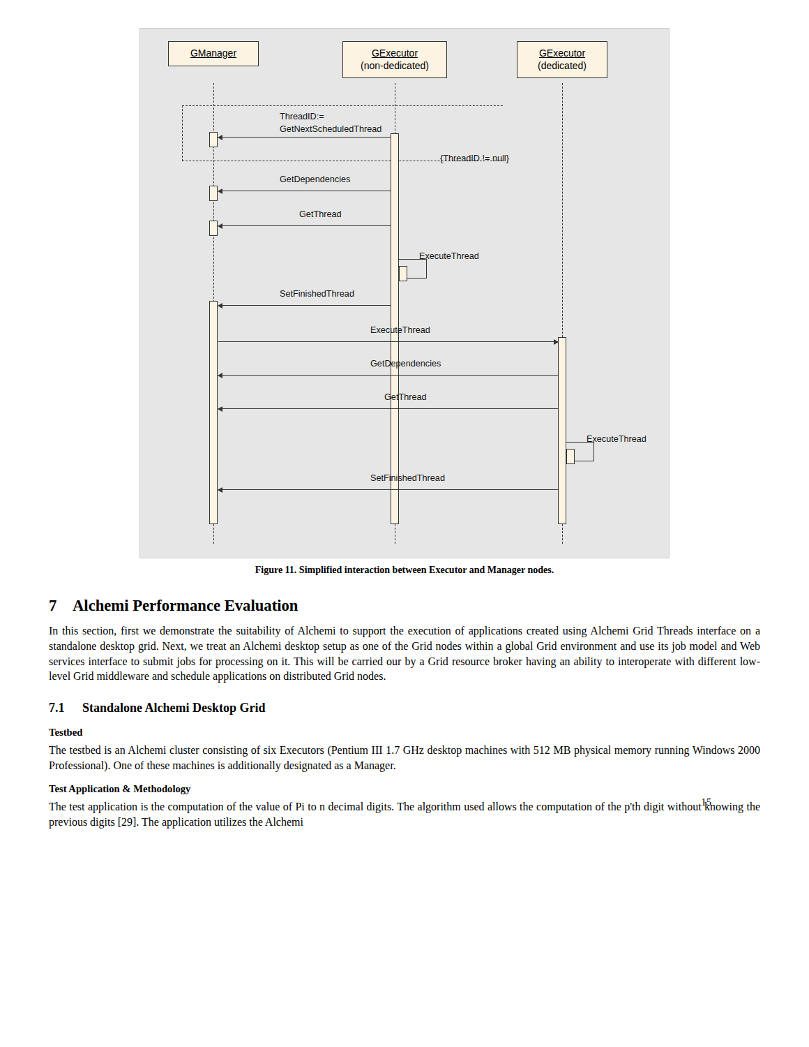GManager
GExecutor
(non-dedicated)
GExecutor
(dedicated)
ThreadID:=
GetNextScheduledThread
{ThreadID != null}
GetDependencies
GetThread
ExecuteThread
SetFinishedThread
ExecuteThread
GetDependencies
GetThread
ExecuteThread
SetFinishedThread
Figure 11. Simplified interaction between Executor and Manager nodes.
7 Alchemi Performance Evaluation
In this section, first we demonstrate the suitability of Alchemi to support the execution of applications created using Alchemi Grid Threads interface on a standalone desktop grid. Next, we treat an Alchemi desktop setup as one of the Grid nodes within a global Grid environment and use its job model and Web services interface to submit jobs for processing on it. This will be carried our by a Grid resource broker having an ability to interoperate with different low-level Grid middleware and schedule applications on distributed Grid nodes.
7.1 Standalone Alchemi Desktop Grid
Testbed
The testbed is an Alchemi cluster consisting of six Executors (Pentium III 1.7 GHz desktop machines with 512 MB physical memory running Windows 2000 Professional). One of these machines is additionally designated as a Manager.
Test Application & Methodology
The test application is the computation of the value of Pi to n decimal digits. The algorithm used allows the computation of the p'th digit without knowing the previous digits [29]. The application utilizes the Alchemi
15